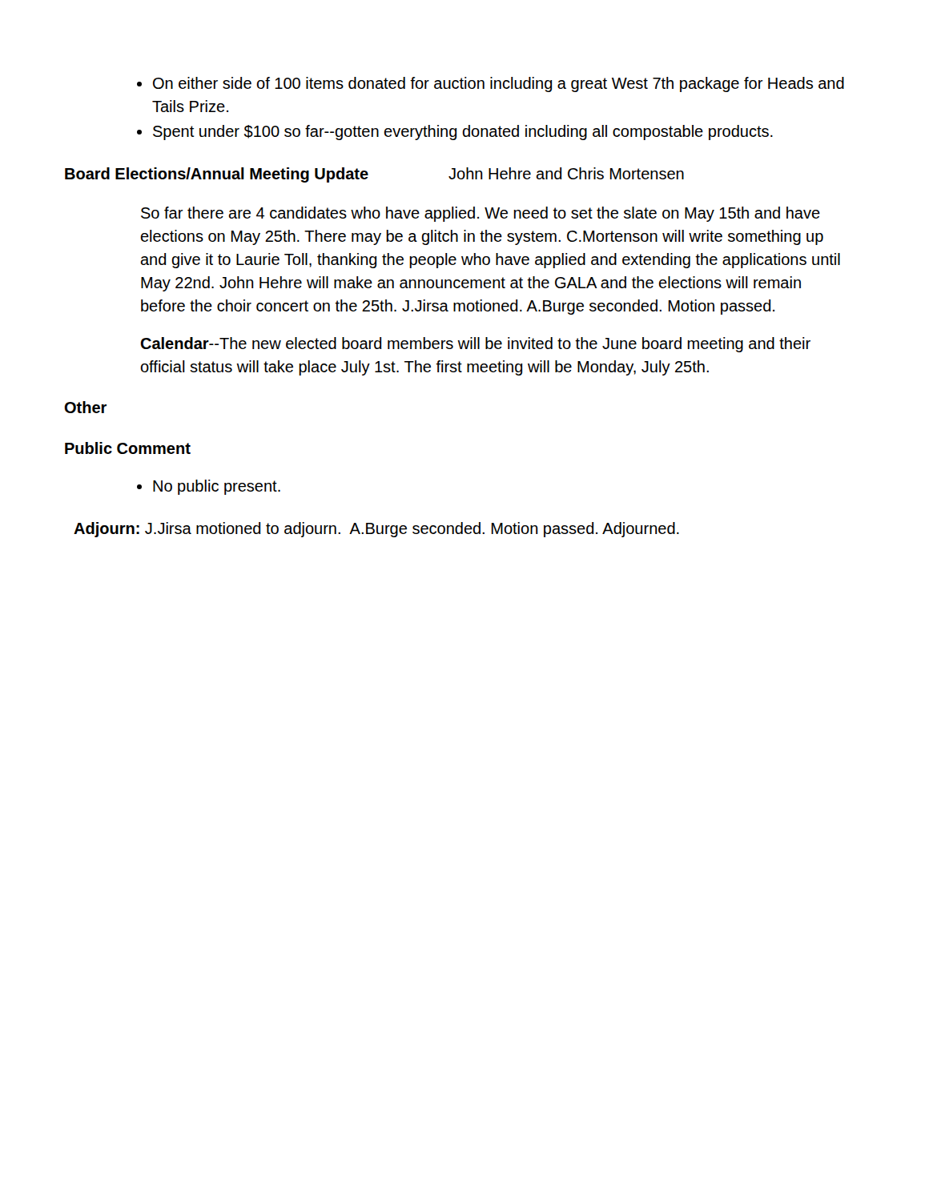On either side of 100 items donated for auction including a great West 7th package for Heads and Tails Prize.
Spent under $100 so far--gotten everything donated including all compostable products.
Board Elections/Annual Meeting Update John Hehre and Chris Mortensen
So far there are 4 candidates who have applied. We need to set the slate on May 15th and have elections on May 25th. There may be a glitch in the system. C.Mortenson will write something up and give it to Laurie Toll, thanking the people who have applied and extending the applications until May 22nd. John Hehre will make an announcement at the GALA and the elections will remain before the choir concert on the 25th. J.Jirsa motioned. A.Burge seconded. Motion passed.
Calendar--The new elected board members will be invited to the June board meeting and their official status will take place July 1st. The first meeting will be Monday, July 25th.
Other
Public Comment
No public present.
Adjourn: J.Jirsa motioned to adjourn. A.Burge seconded. Motion passed. Adjourned.